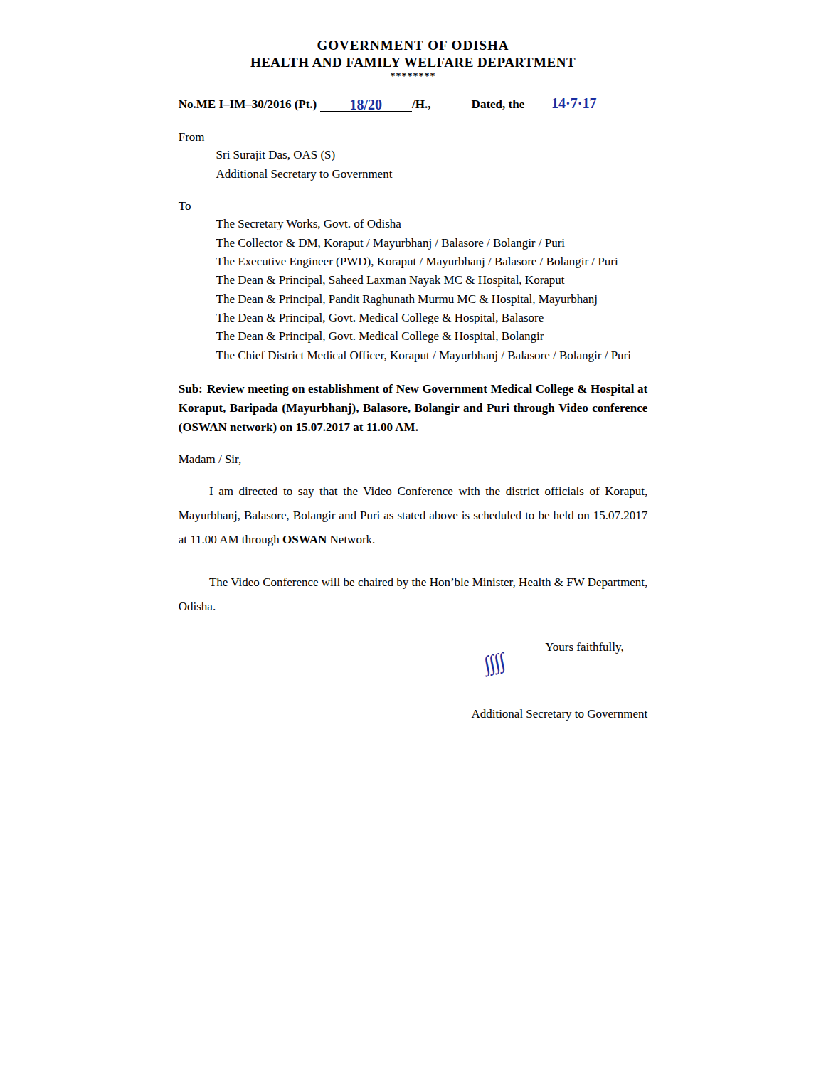GOVERNMENT OF ODISHA
HEALTH AND FAMILY WELFARE DEPARTMENT
********
No.ME I–IM–30/2016 (Pt.) 18/20/H., Dated, the 14·7·17
From
Sri Surajit Das, OAS (S)
Additional Secretary to Government
To
The Secretary Works, Govt. of Odisha
The Collector & DM, Koraput / Mayurbhanj / Balasore / Bolangir / Puri
The Executive Engineer (PWD), Koraput / Mayurbhanj / Balasore / Bolangir / Puri
The Dean & Principal, Saheed Laxman Nayak MC & Hospital, Koraput
The Dean & Principal, Pandit Raghunath Murmu MC & Hospital, Mayurbhanj
The Dean & Principal, Govt. Medical College & Hospital, Balasore
The Dean & Principal, Govt. Medical College & Hospital, Bolangir
The Chief District Medical Officer, Koraput / Mayurbhanj / Balasore / Bolangir / Puri
Sub: Review meeting on establishment of New Government Medical College & Hospital at Koraput, Baripada (Mayurbhanj), Balasore, Bolangir and Puri through Video conference (OSWAN network) on 15.07.2017 at 11.00 AM.
Madam / Sir,
I am directed to say that the Video Conference with the district officials of Koraput, Mayurbhanj, Balasore, Bolangir and Puri as stated above is scheduled to be held on 15.07.2017 at 11.00 AM through OSWAN Network.
The Video Conference will be chaired by the Hon’ble Minister, Health & FW Department, Odisha.
Yours faithfully,
∫∫∫∫
Additional Secretary to Government